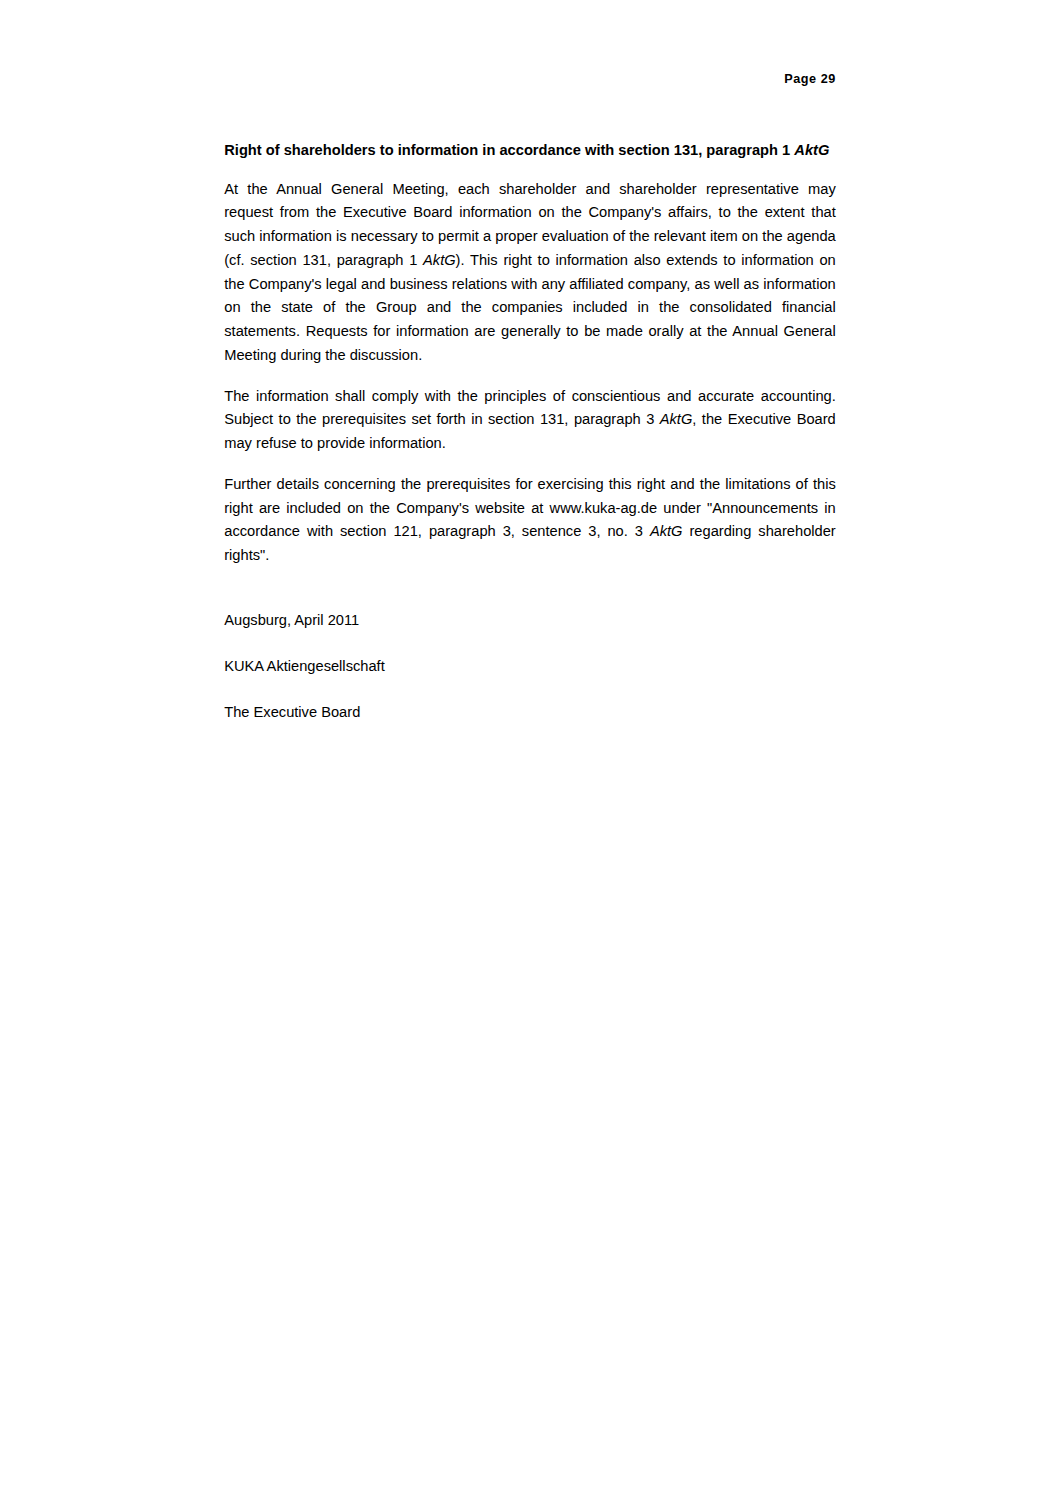Page 29
Right of shareholders to information in accordance with section 131, paragraph 1 AktG
At the Annual General Meeting, each shareholder and shareholder representative may request from the Executive Board information on the Company's affairs, to the extent that such information is necessary to permit a proper evaluation of the relevant item on the agenda (cf. section 131, paragraph 1 AktG). This right to information also extends to information on the Company's legal and business relations with any affiliated company, as well as information on the state of the Group and the companies included in the consolidated financial statements. Requests for information are generally to be made orally at the Annual General Meeting during the discussion.
The information shall comply with the principles of conscientious and accurate accounting. Subject to the prerequisites set forth in section 131, paragraph 3 AktG, the Executive Board may refuse to provide information.
Further details concerning the prerequisites for exercising this right and the limitations of this right are included on the Company's website at www.kuka-ag.de under "Announcements in accordance with section 121, paragraph 3, sentence 3, no. 3 AktG regarding shareholder rights".
Augsburg, April 2011
KUKA Aktiengesellschaft
The Executive Board